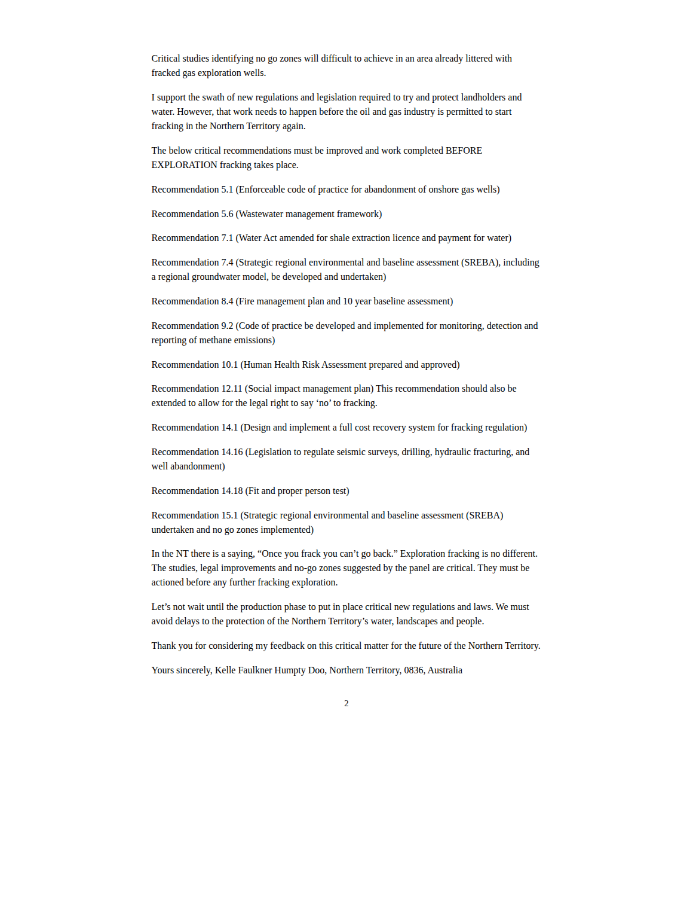Critical studies identifying no go zones will difficult to achieve in an area already littered with fracked gas exploration wells.
I support the swath of new regulations and legislation required to try and protect landholders and water. However, that work needs to happen before the oil and gas industry is permitted to start fracking in the Northern Territory again.
The below critical recommendations must be improved and work completed BEFORE EXPLORATION fracking takes place.
Recommendation 5.1 (Enforceable code of practice for abandonment of onshore gas wells)
Recommendation 5.6 (Wastewater management framework)
Recommendation 7.1 (Water Act amended for shale extraction licence and payment for water)
Recommendation 7.4 (Strategic regional environmental and baseline assessment (SREBA), including a regional groundwater model, be developed and undertaken)
Recommendation 8.4 (Fire management plan and 10 year baseline assessment)
Recommendation 9.2 (Code of practice be developed and implemented for monitoring, detection and reporting of methane emissions)
Recommendation 10.1 (Human Health Risk Assessment prepared and approved)
Recommendation 12.11 (Social impact management plan) This recommendation should also be extended to allow for the legal right to say ‘no’ to fracking.
Recommendation 14.1 (Design and implement a full cost recovery system for fracking regulation)
Recommendation 14.16 (Legislation to regulate seismic surveys, drilling, hydraulic fracturing, and well abandonment)
Recommendation 14.18 (Fit and proper person test)
Recommendation 15.1 (Strategic regional environmental and baseline assessment (SREBA) undertaken and no go zones implemented)
In the NT there is a saying, “Once you frack you can’t go back.” Exploration fracking is no different. The studies, legal improvements and no-go zones suggested by the panel are critical. They must be actioned before any further fracking exploration.
Let’s not wait until the production phase to put in place critical new regulations and laws. We must avoid delays to the protection of the Northern Territory’s water, landscapes and people.
Thank you for considering my feedback on this critical matter for the future of the Northern Territory.
Yours sincerely, Kelle Faulkner Humpty Doo, Northern Territory, 0836, Australia
2